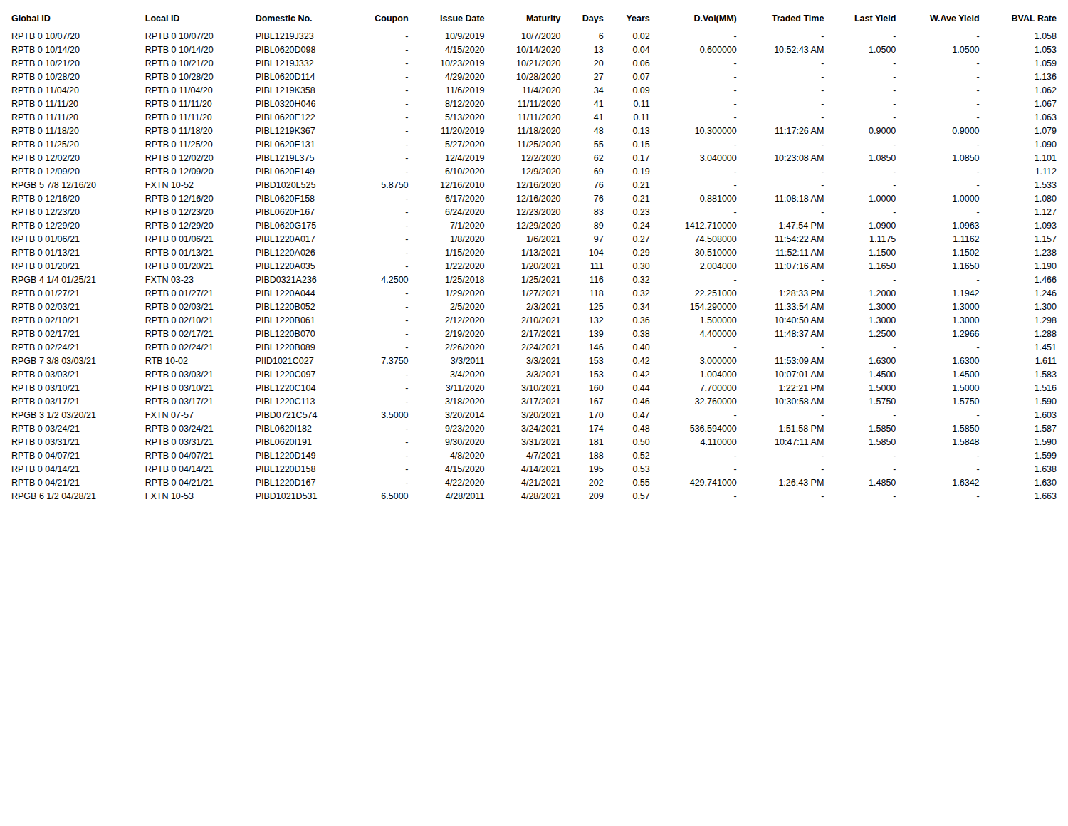| Global ID | Local ID | Domestic No. | Coupon | Issue Date | Maturity | Days | Years | D.Vol(MM) | Traded Time | Last Yield | W.Ave Yield | BVAL Rate |
| --- | --- | --- | --- | --- | --- | --- | --- | --- | --- | --- | --- | --- |
| RPTB 0 10/07/20 | RPTB 0 10/07/20 | PIBL1219J323 | - | 10/9/2019 | 10/7/2020 | 6 | 0.02 | - | - | - | - | 1.058 |
| RPTB 0 10/14/20 | RPTB 0 10/14/20 | PIBL0620D098 | - | 4/15/2020 | 10/14/2020 | 13 | 0.04 | 0.600000 | 10:52:43 AM | 1.0500 | 1.0500 | 1.053 |
| RPTB 0 10/21/20 | RPTB 0 10/21/20 | PIBL1219J332 | - | 10/23/2019 | 10/21/2020 | 20 | 0.06 | - | - | - | - | 1.059 |
| RPTB 0 10/28/20 | RPTB 0 10/28/20 | PIBL0620D114 | - | 4/29/2020 | 10/28/2020 | 27 | 0.07 | - | - | - | - | 1.136 |
| RPTB 0 11/04/20 | RPTB 0 11/04/20 | PIBL1219K358 | - | 11/6/2019 | 11/4/2020 | 34 | 0.09 | - | - | - | - | 1.062 |
| RPTB 0 11/11/20 | RPTB 0 11/11/20 | PIBL0320H046 | - | 8/12/2020 | 11/11/2020 | 41 | 0.11 | - | - | - | - | 1.067 |
| RPTB 0 11/11/20 | RPTB 0 11/11/20 | PIBL0620E122 | - | 5/13/2020 | 11/11/2020 | 41 | 0.11 | - | - | - | - | 1.063 |
| RPTB 0 11/18/20 | RPTB 0 11/18/20 | PIBL1219K367 | - | 11/20/2019 | 11/18/2020 | 48 | 0.13 | 10.300000 | 11:17:26 AM | 0.9000 | 0.9000 | 1.079 |
| RPTB 0 11/25/20 | RPTB 0 11/25/20 | PIBL0620E131 | - | 5/27/2020 | 11/25/2020 | 55 | 0.15 | - | - | - | - | 1.090 |
| RPTB 0 12/02/20 | RPTB 0 12/02/20 | PIBL1219L375 | - | 12/4/2019 | 12/2/2020 | 62 | 0.17 | 3.040000 | 10:23:08 AM | 1.0850 | 1.0850 | 1.101 |
| RPTB 0 12/09/20 | RPTB 0 12/09/20 | PIBL0620F149 | - | 6/10/2020 | 12/9/2020 | 69 | 0.19 | - | - | - | - | 1.112 |
| RPGB 5 7/8 12/16/20 | FXTN 10-52 | PIBD1020L525 | 5.8750 | 12/16/2010 | 12/16/2020 | 76 | 0.21 | - | - | - | - | 1.533 |
| RPTB 0 12/16/20 | RPTB 0 12/16/20 | PIBL0620F158 | - | 6/17/2020 | 12/16/2020 | 76 | 0.21 | 0.881000 | 11:08:18 AM | 1.0000 | 1.0000 | 1.080 |
| RPTB 0 12/23/20 | RPTB 0 12/23/20 | PIBL0620F167 | - | 6/24/2020 | 12/23/2020 | 83 | 0.23 | - | - | - | - | 1.127 |
| RPTB 0 12/29/20 | RPTB 0 12/29/20 | PIBL0620G175 | - | 7/1/2020 | 12/29/2020 | 89 | 0.24 | 1412.710000 | 1:47:54 PM | 1.0900 | 1.0963 | 1.093 |
| RPTB 0 01/06/21 | RPTB 0 01/06/21 | PIBL1220A017 | - | 1/8/2020 | 1/6/2021 | 97 | 0.27 | 74.508000 | 11:54:22 AM | 1.1175 | 1.1162 | 1.157 |
| RPTB 0 01/13/21 | RPTB 0 01/13/21 | PIBL1220A026 | - | 1/15/2020 | 1/13/2021 | 104 | 0.29 | 30.510000 | 11:52:11 AM | 1.1500 | 1.1502 | 1.238 |
| RPTB 0 01/20/21 | RPTB 0 01/20/21 | PIBL1220A035 | - | 1/22/2020 | 1/20/2021 | 111 | 0.30 | 2.004000 | 11:07:16 AM | 1.1650 | 1.1650 | 1.190 |
| RPGB 4 1/4 01/25/21 | FXTN 03-23 | PIBD0321A236 | 4.2500 | 1/25/2018 | 1/25/2021 | 116 | 0.32 | - | - | - | - | 1.466 |
| RPTB 0 01/27/21 | RPTB 0 01/27/21 | PIBL1220A044 | - | 1/29/2020 | 1/27/2021 | 118 | 0.32 | 22.251000 | 1:28:33 PM | 1.2000 | 1.1942 | 1.246 |
| RPTB 0 02/03/21 | RPTB 0 02/03/21 | PIBL1220B052 | - | 2/5/2020 | 2/3/2021 | 125 | 0.34 | 154.290000 | 11:33:54 AM | 1.3000 | 1.3000 | 1.300 |
| RPTB 0 02/10/21 | RPTB 0 02/10/21 | PIBL1220B061 | - | 2/12/2020 | 2/10/2021 | 132 | 0.36 | 1.500000 | 10:40:50 AM | 1.3000 | 1.3000 | 1.298 |
| RPTB 0 02/17/21 | RPTB 0 02/17/21 | PIBL1220B070 | - | 2/19/2020 | 2/17/2021 | 139 | 0.38 | 4.400000 | 11:48:37 AM | 1.2500 | 1.2966 | 1.288 |
| RPTB 0 02/24/21 | RPTB 0 02/24/21 | PIBL1220B089 | - | 2/26/2020 | 2/24/2021 | 146 | 0.40 | - | - | - | - | 1.451 |
| RPGB 7 3/8 03/03/21 | RTB 10-02 | PIID1021C027 | 7.3750 | 3/3/2011 | 3/3/2021 | 153 | 0.42 | 3.000000 | 11:53:09 AM | 1.6300 | 1.6300 | 1.611 |
| RPTB 0 03/03/21 | RPTB 0 03/03/21 | PIBL1220C097 | - | 3/4/2020 | 3/3/2021 | 153 | 0.42 | 1.004000 | 10:07:01 AM | 1.4500 | 1.4500 | 1.583 |
| RPTB 0 03/10/21 | RPTB 0 03/10/21 | PIBL1220C104 | - | 3/11/2020 | 3/10/2021 | 160 | 0.44 | 7.700000 | 1:22:21 PM | 1.5000 | 1.5000 | 1.516 |
| RPTB 0 03/17/21 | RPTB 0 03/17/21 | PIBL1220C113 | - | 3/18/2020 | 3/17/2021 | 167 | 0.46 | 32.760000 | 10:30:58 AM | 1.5750 | 1.5750 | 1.590 |
| RPGB 3 1/2 03/20/21 | FXTN 07-57 | PIBD0721C574 | 3.5000 | 3/20/2014 | 3/20/2021 | 170 | 0.47 | - | - | - | - | 1.603 |
| RPTB 0 03/24/21 | RPTB 0 03/24/21 | PIBL0620I182 | - | 9/23/2020 | 3/24/2021 | 174 | 0.48 | 536.594000 | 1:51:58 PM | 1.5850 | 1.5850 | 1.587 |
| RPTB 0 03/31/21 | RPTB 0 03/31/21 | PIBL0620I191 | - | 9/30/2020 | 3/31/2021 | 181 | 0.50 | 4.110000 | 10:47:11 AM | 1.5850 | 1.5848 | 1.590 |
| RPTB 0 04/07/21 | RPTB 0 04/07/21 | PIBL1220D149 | - | 4/8/2020 | 4/7/2021 | 188 | 0.52 | - | - | - | - | 1.599 |
| RPTB 0 04/14/21 | RPTB 0 04/14/21 | PIBL1220D158 | - | 4/15/2020 | 4/14/2021 | 195 | 0.53 | - | - | - | - | 1.638 |
| RPTB 0 04/21/21 | RPTB 0 04/21/21 | PIBL1220D167 | - | 4/22/2020 | 4/21/2021 | 202 | 0.55 | 429.741000 | 1:26:43 PM | 1.4850 | 1.6342 | 1.630 |
| RPGB 6 1/2 04/28/21 | FXTN 10-53 | PIBD1021D531 | 6.5000 | 4/28/2011 | 4/28/2021 | 209 | 0.57 | - | - | - | - | 1.663 |